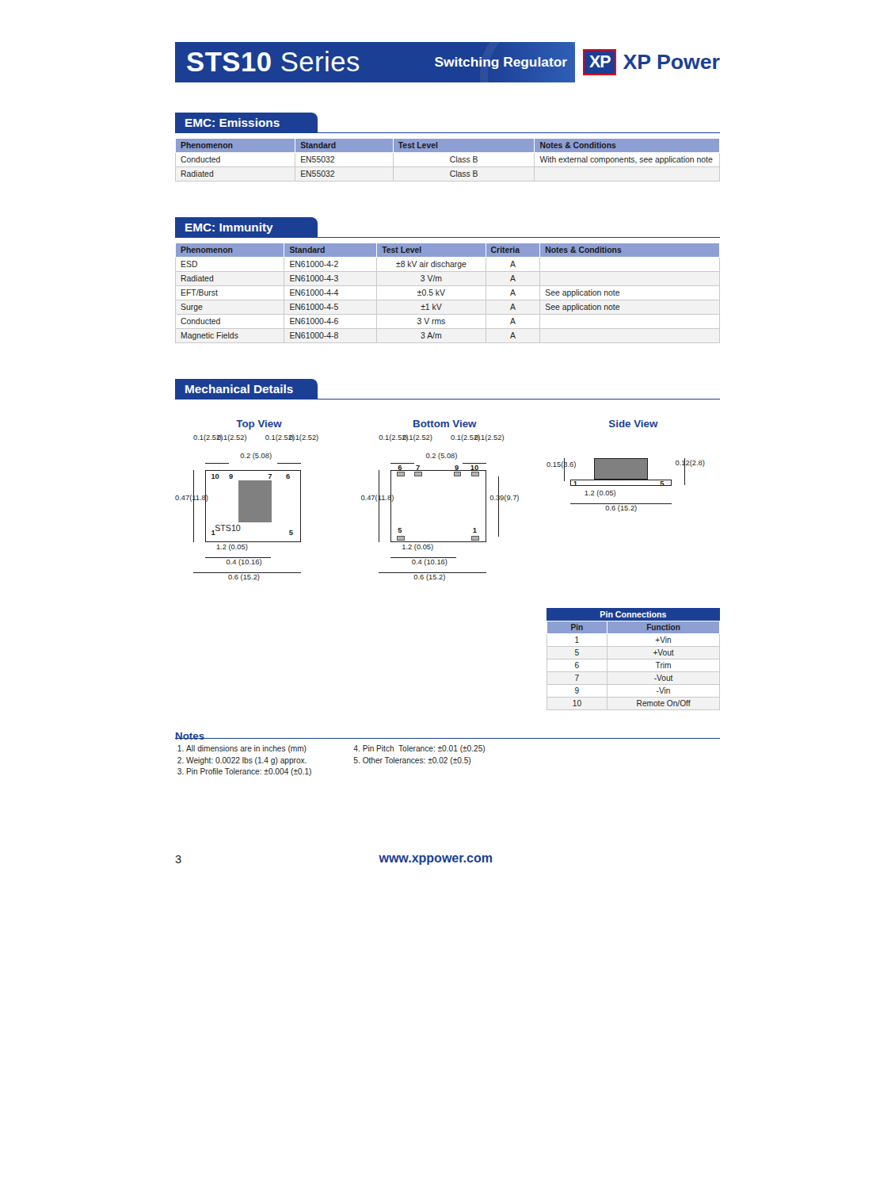STS10 Series
Switching Regulator
XP XP Power
EMC: Emissions
| Phenomenon | Standard | Test Level | Notes & Conditions |
| --- | --- | --- | --- |
| Conducted | EN55032 | Class B | With external components, see application note |
| Radiated | EN55032 | Class B | |
EMC: Immunity
| Phenomenon | Standard | Test Level | Criteria | Notes & Conditions |
| --- | --- | --- | --- | --- |
| ESD | EN61000-4-2 | ±8 kV air discharge | A | |
| Radiated | EN61000-4-3 | 3 V/m | A | |
| EFT/Burst | EN61000-4-4 | ±0.5 kV | A | See application note |
| Surge | EN61000-4-5 | ±1 kV | A | See application note |
| Conducted | EN61000-4-6 | 3 V rms | A | |
| Magnetic Fields | EN61000-4-8 | 3 A/m | A | |
Mechanical Details
Top View
0.1(2.52)
0.1(2.52)
0.1(2.52)
0.1(2.52)
0.2 (5.08)
STS10
10
9
7
6
1
5
0.47(11.8)
1.2 (0.05)
0.4 (10.16)
0.6 (15.2)
Bottom View
0.1(2.52)
0.1(2.52)
0.1(2.52)
0.1(2.52)
0.2 (5.08)
6
7
9
10
5
1
0.47(11.8)
0.39(9.7)
1.2 (0.05)
0.4 (10.16)
0.6 (15.2)
Side View
1
5
0.15(3.6)
0.12(2.8)
1.2 (0.05)
0.6 (15.2)
Pin Connections
| Pin | Function |
| --- | --- |
| 1 | +Vin |
| 5 | +Vout |
| 6 | Trim |
| 7 | -Vout |
| 9 | -Vin |
| 10 | Remote On/Off |
Notes
All dimensions are in inches (mm)
Weight: 0.0022 lbs (1.4 g) approx.
Pin Profile Tolerance: ±0.004 (±0.1)
Pin Pitch Tolerance: ±0.01 (±0.25)
Other Tolerances: ±0.02 (±0.5)
3
www.xppower.com